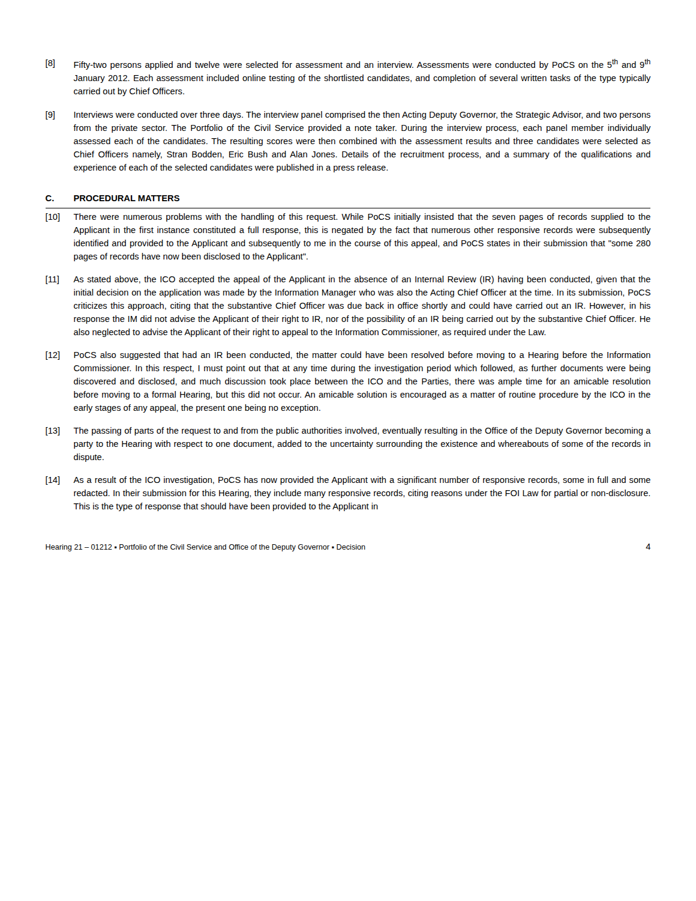[8]
Fifty-two persons applied and twelve were selected for assessment and an interview. Assessments were conducted by PoCS on the 5th and 9th January 2012. Each assessment included online testing of the shortlisted candidates, and completion of several written tasks of the type typically carried out by Chief Officers.
[9]
Interviews were conducted over three days. The interview panel comprised the then Acting Deputy Governor, the Strategic Advisor, and two persons from the private sector. The Portfolio of the Civil Service provided a note taker. During the interview process, each panel member individually assessed each of the candidates. The resulting scores were then combined with the assessment results and three candidates were selected as Chief Officers namely, Stran Bodden, Eric Bush and Alan Jones. Details of the recruitment process, and a summary of the qualifications and experience of each of the selected candidates were published in a press release.
C. PROCEDURAL MATTERS
[10]
There were numerous problems with the handling of this request. While PoCS initially insisted that the seven pages of records supplied to the Applicant in the first instance constituted a full response, this is negated by the fact that numerous other responsive records were subsequently identified and provided to the Applicant and subsequently to me in the course of this appeal, and PoCS states in their submission that "some 280 pages of records have now been disclosed to the Applicant".
[11]
As stated above, the ICO accepted the appeal of the Applicant in the absence of an Internal Review (IR) having been conducted, given that the initial decision on the application was made by the Information Manager who was also the Acting Chief Officer at the time. In its submission, PoCS criticizes this approach, citing that the substantive Chief Officer was due back in office shortly and could have carried out an IR. However, in his response the IM did not advise the Applicant of their right to IR, nor of the possibility of an IR being carried out by the substantive Chief Officer. He also neglected to advise the Applicant of their right to appeal to the Information Commissioner, as required under the Law.
[12]
PoCS also suggested that had an IR been conducted, the matter could have been resolved before moving to a Hearing before the Information Commissioner. In this respect, I must point out that at any time during the investigation period which followed, as further documents were being discovered and disclosed, and much discussion took place between the ICO and the Parties, there was ample time for an amicable resolution before moving to a formal Hearing, but this did not occur. An amicable solution is encouraged as a matter of routine procedure by the ICO in the early stages of any appeal, the present one being no exception.
[13]
The passing of parts of the request to and from the public authorities involved, eventually resulting in the Office of the Deputy Governor becoming a party to the Hearing with respect to one document, added to the uncertainty surrounding the existence and whereabouts of some of the records in dispute.
[14]
As a result of the ICO investigation, PoCS has now provided the Applicant with a significant number of responsive records, some in full and some redacted. In their submission for this Hearing, they include many responsive records, citing reasons under the FOI Law for partial or non-disclosure. This is the type of response that should have been provided to the Applicant in
Hearing 21 – 01212 ▪ Portfolio of the Civil Service and Office of the Deputy Governor ▪ Decision 4